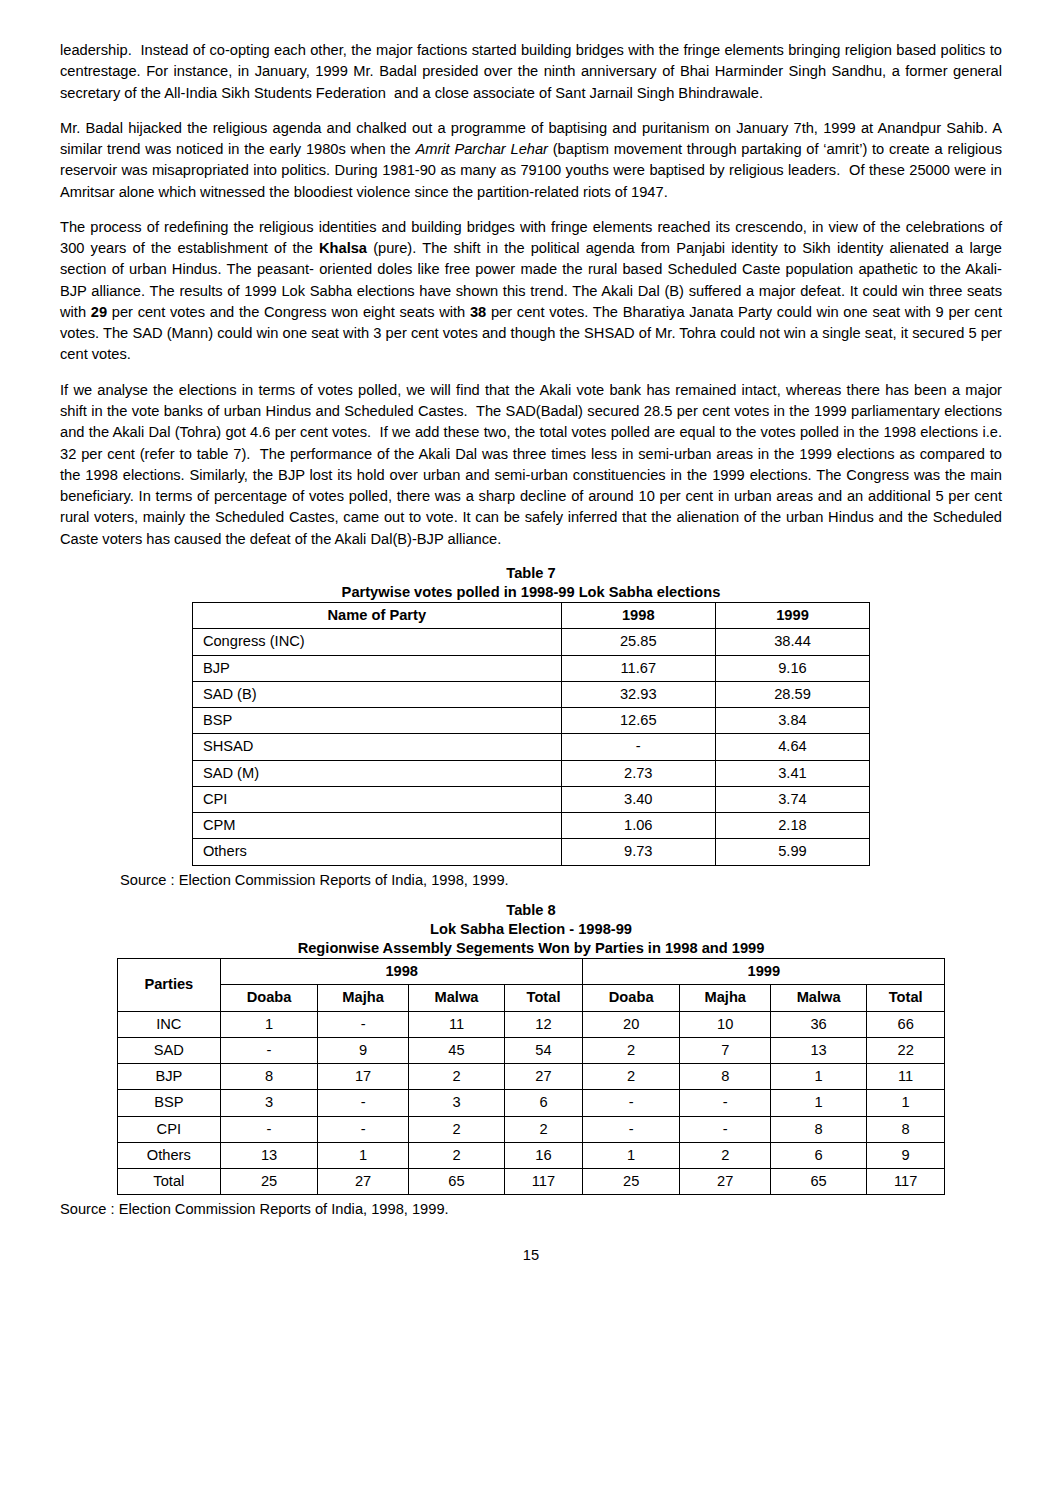leadership. Instead of co-opting each other, the major factions started building bridges with the fringe elements bringing religion based politics to centrestage. For instance, in January, 1999 Mr. Badal presided over the ninth anniversary of Bhai Harminder Singh Sandhu, a former general secretary of the All-India Sikh Students Federation and a close associate of Sant Jarnail Singh Bhindrawale.
Mr. Badal hijacked the religious agenda and chalked out a programme of baptising and puritanism on January 7th, 1999 at Anandpur Sahib. A similar trend was noticed in the early 1980s when the Amrit Parchar Lehar (baptism movement through partaking of ‘amrit’) to create a religious reservoir was misapropriated into politics. During 1981-90 as many as 79100 youths were baptised by religious leaders. Of these 25000 were in Amritsar alone which witnessed the bloodiest violence since the partition-related riots of 1947.
The process of redefining the religious identities and building bridges with fringe elements reached its crescendo, in view of the celebrations of 300 years of the establishment of the Khalsa (pure). The shift in the political agenda from Panjabi identity to Sikh identity alienated a large section of urban Hindus. The peasant- oriented doles like free power made the rural based Scheduled Caste population apathetic to the Akali-BJP alliance. The results of 1999 Lok Sabha elections have shown this trend. The Akali Dal (B) suffered a major defeat. It could win three seats with 29 per cent votes and the Congress won eight seats with 38 per cent votes. The Bharatiya Janata Party could win one seat with 9 per cent votes. The SAD (Mann) could win one seat with 3 per cent votes and though the SHSAD of Mr. Tohra could not win a single seat, it secured 5 per cent votes.
If we analyse the elections in terms of votes polled, we will find that the Akali vote bank has remained intact, whereas there has been a major shift in the vote banks of urban Hindus and Scheduled Castes. The SAD(Badal) secured 28.5 per cent votes in the 1999 parliamentary elections and the Akali Dal (Tohra) got 4.6 per cent votes. If we add these two, the total votes polled are equal to the votes polled in the 1998 elections i.e. 32 per cent (refer to table 7). The performance of the Akali Dal was three times less in semi-urban areas in the 1999 elections as compared to the 1998 elections. Similarly, the BJP lost its hold over urban and semi-urban constituencies in the 1999 elections. The Congress was the main beneficiary. In terms of percentage of votes polled, there was a sharp decline of around 10 per cent in urban areas and an additional 5 per cent rural voters, mainly the Scheduled Castes, came out to vote. It can be safely inferred that the alienation of the urban Hindus and the Scheduled Caste voters has caused the defeat of the Akali Dal(B)-BJP alliance.
Table 7
Partywise votes polled in 1998-99 Lok Sabha elections
| Name of Party | 1998 | 1999 |
| --- | --- | --- |
| Congress (INC) | 25.85 | 38.44 |
| BJP | 11.67 | 9.16 |
| SAD (B) | 32.93 | 28.59 |
| BSP | 12.65 | 3.84 |
| SHSAD | - | 4.64 |
| SAD (M) | 2.73 | 3.41 |
| CPI | 3.40 | 3.74 |
| CPM | 1.06 | 2.18 |
| Others | 9.73 | 5.99 |
Source : Election Commission Reports of India, 1998, 1999.
Table 8
Lok Sabha Election - 1998-99
Regionwise Assembly Segements Won by Parties in 1998 and 1999
| Parties | 1998 | 1999 |
| --- | --- | --- |
| Doaba | Majha | Malwa | Total | Doaba | Majha | Malwa | Total |
| INC | 1 | - | 11 | 12 | 20 | 10 | 36 | 66 |
| SAD | - | 9 | 45 | 54 | 2 | 7 | 13 | 22 |
| BJP | 8 | 17 | 2 | 27 | 2 | 8 | 1 | 11 |
| BSP | 3 | - | 3 | 6 | - | - | 1 | 1 |
| CPI | - | - | 2 | 2 | - | - | 8 | 8 |
| Others | 13 | 1 | 2 | 16 | 1 | 2 | 6 | 9 |
| Total | 25 | 27 | 65 | 117 | 25 | 27 | 65 | 117 |
Source : Election Commission Reports of India, 1998, 1999.
15